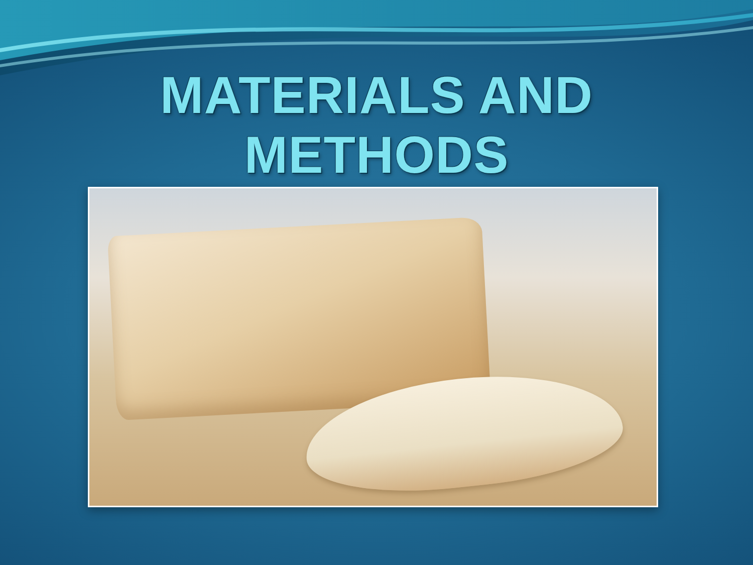MATERIALS AND
METHODS